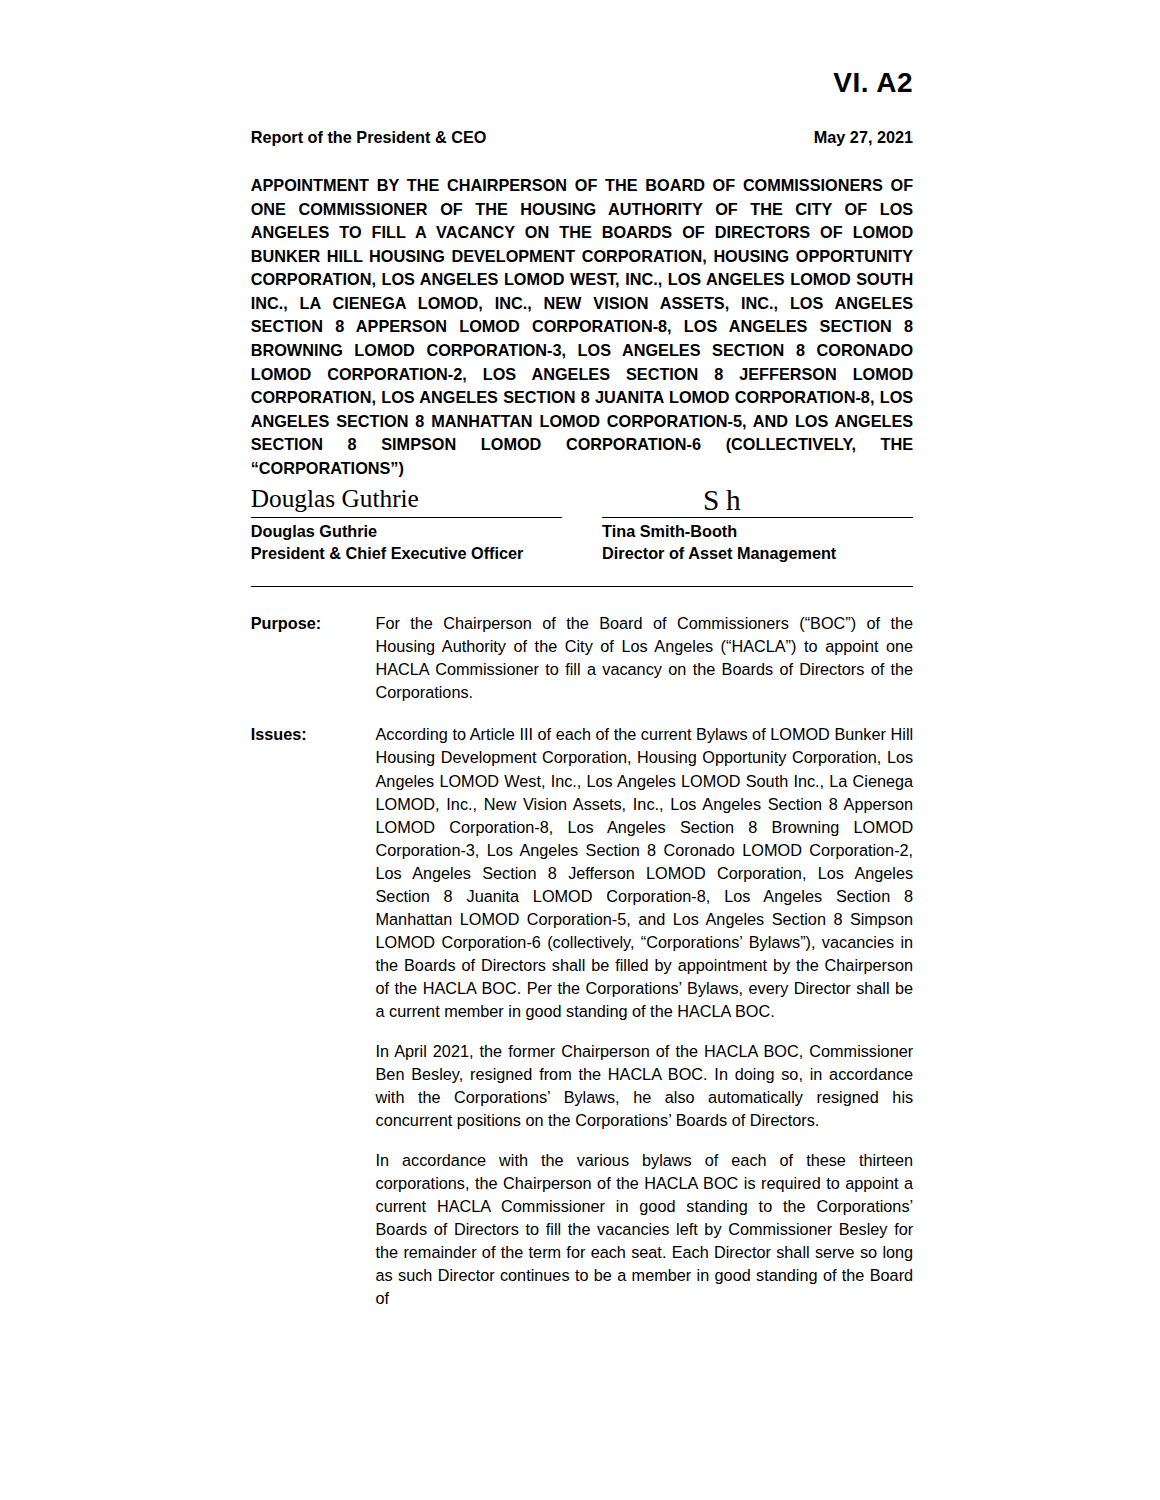VI. A2
Report of the President & CEO May 27, 2021
APPOINTMENT BY THE CHAIRPERSON OF THE BOARD OF COMMISSIONERS OF ONE COMMISSIONER OF THE HOUSING AUTHORITY OF THE CITY OF LOS ANGELES TO FILL A VACANCY ON THE BOARDS OF DIRECTORS OF LOMOD BUNKER HILL HOUSING DEVELOPMENT CORPORATION, HOUSING OPPORTUNITY CORPORATION, LOS ANGELES LOMOD WEST, INC., LOS ANGELES LOMOD SOUTH INC., LA CIENEGA LOMOD, INC., NEW VISION ASSETS, INC., LOS ANGELES SECTION 8 APPERSON LOMOD CORPORATION-8, LOS ANGELES SECTION 8 BROWNING LOMOD CORPORATION-3, LOS ANGELES SECTION 8 CORONADO LOMOD CORPORATION-2, LOS ANGELES SECTION 8 JEFFERSON LOMOD CORPORATION, LOS ANGELES SECTION 8 JUANITA LOMOD CORPORATION-8, LOS ANGELES SECTION 8 MANHATTAN LOMOD CORPORATION-5, AND LOS ANGELES SECTION 8 SIMPSON LOMOD CORPORATION-6 (COLLECTIVELY, THE “CORPORATIONS”)
Douglas Guthrie
Douglas Guthrie
President & Chief Executive Officer
S  h
Tina Smith-Booth
Director of Asset Management
| Purpose: | For the Chairperson of the Board of Commissioners (“BOC”) of the Housing Authority of the City of Los Angeles (“HACLA”) to appoint one HACLA Commissioner to fill a vacancy on the Boards of Directors of the Corporations. |
| Issues: | According to Article III of each of the current Bylaws of LOMOD Bunker Hill Housing Development Corporation, Housing Opportunity Corporation, Los Angeles LOMOD West, Inc., Los Angeles LOMOD South Inc., La Cienega LOMOD, Inc., New Vision Assets, Inc., Los Angeles Section 8 Apperson LOMOD Corporation-8, Los Angeles Section 8 Browning LOMOD Corporation-3, Los Angeles Section 8 Coronado LOMOD Corporation-2, Los Angeles Section 8 Jefferson LOMOD Corporation, Los Angeles Section 8 Juanita LOMOD Corporation-8, Los Angeles Section 8 Manhattan LOMOD Corporation-5, and Los Angeles Section 8 Simpson LOMOD Corporation-6 (collectively, “Corporations’ Bylaws”), vacancies in the Boards of Directors shall be filled by appointment by the Chairperson of the HACLA BOC. Per the Corporations’ Bylaws, every Director shall be a current member in good standing of the HACLA BOC. In April 2021, the former Chairperson of the HACLA BOC, Commissioner Ben Besley, resigned from the HACLA BOC. In doing so, in accordance with the Corporations’ Bylaws, he also automatically resigned his concurrent positions on the Corporations’ Boards of Directors. In accordance with the various bylaws of each of these thirteen corporations, the Chairperson of the HACLA BOC is required to appoint a current HACLA Commissioner in good standing to the Corporations’ Boards of Directors to fill the vacancies left by Commissioner Besley for the remainder of the term for each seat. Each Director shall serve so long as such Director continues to be a member in good standing of the Board of |